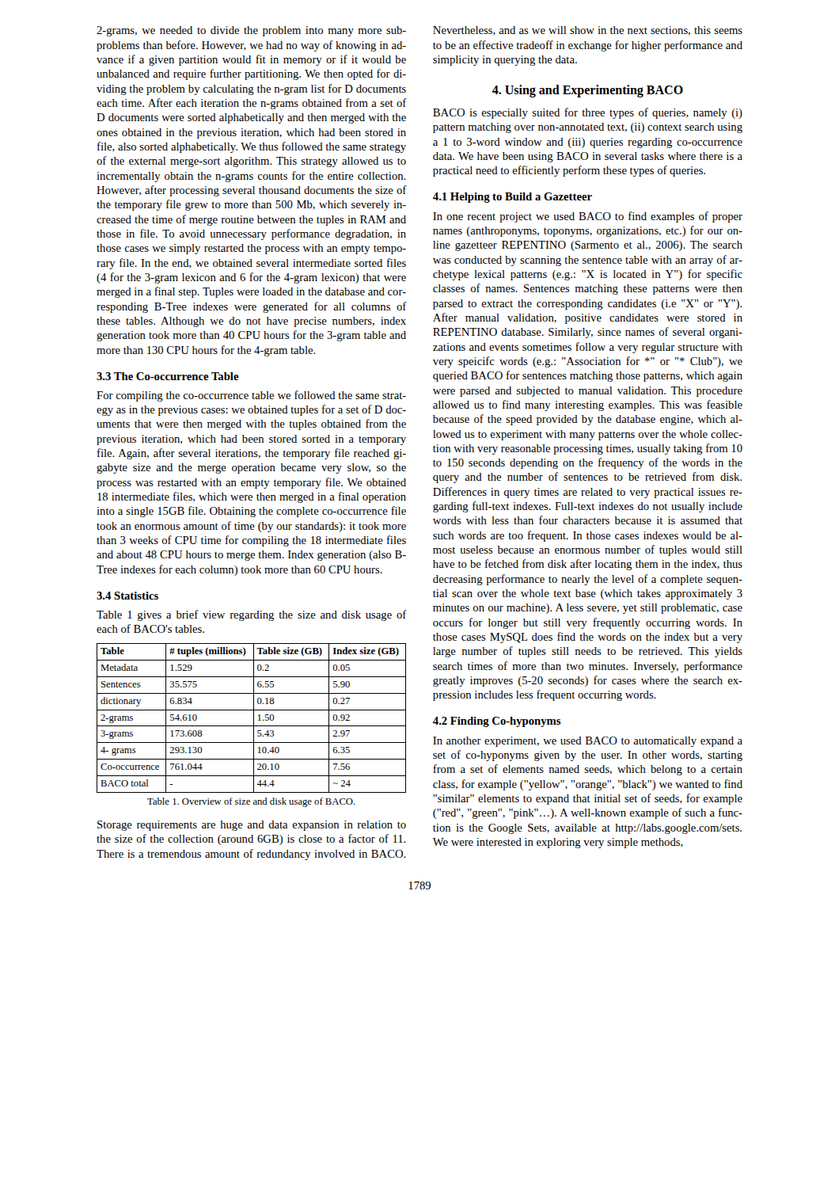2-grams, we needed to divide the problem into many more sub-problems than before. However, we had no way of knowing in advance if a given partition would fit in memory or if it would be unbalanced and require further partitioning. We then opted for dividing the problem by calculating the n-gram list for D documents each time. After each iteration the n-grams obtained from a set of D documents were sorted alphabetically and then merged with the ones obtained in the previous iteration, which had been stored in file, also sorted alphabetically. We thus followed the same strategy of the external merge-sort algorithm. This strategy allowed us to incrementally obtain the n-grams counts for the entire collection. However, after processing several thousand documents the size of the temporary file grew to more than 500 Mb, which severely increased the time of merge routine between the tuples in RAM and those in file. To avoid unnecessary performance degradation, in those cases we simply restarted the process with an empty temporary file. In the end, we obtained several intermediate sorted files (4 for the 3-gram lexicon and 6 for the 4-gram lexicon) that were merged in a final step. Tuples were loaded in the database and corresponding B-Tree indexes were generated for all columns of these tables. Although we do not have precise numbers, index generation took more than 40 CPU hours for the 3-gram table and more than 130 CPU hours for the 4-gram table.
3.3 The Co-occurrence Table
For compiling the co-occurrence table we followed the same strategy as in the previous cases: we obtained tuples for a set of D documents that were then merged with the tuples obtained from the previous iteration, which had been stored sorted in a temporary file. Again, after several iterations, the temporary file reached gigabyte size and the merge operation became very slow, so the process was restarted with an empty temporary file. We obtained 18 intermediate files, which were then merged in a final operation into a single 15GB file. Obtaining the complete co-occurrence file took an enormous amount of time (by our standards): it took more than 3 weeks of CPU time for compiling the 18 intermediate files and about 48 CPU hours to merge them. Index generation (also B-Tree indexes for each column) took more than 60 CPU hours.
3.4 Statistics
Table 1 gives a brief view regarding the size and disk usage of each of BACO's tables.
Table 1. Overview of size and disk usage of BACO.
| Table | # tuples (millions) | Table size (GB) | Index size (GB) |
| --- | --- | --- | --- |
| Metadata | 1.529 | 0.2 | 0.05 |
| Sentences | 35.575 | 6.55 | 5.90 |
| dictionary | 6.834 | 0.18 | 0.27 |
| 2-grams | 54.610 | 1.50 | 0.92 |
| 3-grams | 173.608 | 5.43 | 2.97 |
| 4- grams | 293.130 | 10.40 | 6.35 |
| Co-occurrence | 761.044 | 20.10 | 7.56 |
| BACO total | - | 44.4 | ~ 24 |
Storage requirements are huge and data expansion in relation to the size of the collection (around 6GB) is close to a factor of 11. There is a tremendous amount of redundancy involved in BACO. Nevertheless, and as we will show in the next sections, this seems to be an effective tradeoff in exchange for higher performance and simplicity in querying the data.
4. Using and Experimenting BACO
BACO is especially suited for three types of queries, namely (i) pattern matching over non-annotated text, (ii) context search using a 1 to 3-word window and (iii) queries regarding co-occurrence data. We have been using BACO in several tasks where there is a practical need to efficiently perform these types of queries.
4.1 Helping to Build a Gazetteer
In one recent project we used BACO to find examples of proper names (anthroponyms, toponyms, organizations, etc.) for our online gazetteer REPENTINO (Sarmento et al., 2006). The search was conducted by scanning the sentence table with an array of archetype lexical patterns (e.g.: "X is located in Y") for specific classes of names. Sentences matching these patterns were then parsed to extract the corresponding candidates (i.e "X" or "Y"). After manual validation, positive candidates were stored in REPENTINO database. Similarly, since names of several organizations and events sometimes follow a very regular structure with very speicifc words (e.g.: "Association for *" or "* Club"), we queried BACO for sentences matching those patterns, which again were parsed and subjected to manual validation. This procedure allowed us to find many interesting examples. This was feasible because of the speed provided by the database engine, which allowed us to experiment with many patterns over the whole collection with very reasonable processing times, usually taking from 10 to 150 seconds depending on the frequency of the words in the query and the number of sentences to be retrieved from disk. Differences in query times are related to very practical issues regarding full-text indexes. Full-text indexes do not usually include words with less than four characters because it is assumed that such words are too frequent. In those cases indexes would be almost useless because an enormous number of tuples would still have to be fetched from disk after locating them in the index, thus decreasing performance to nearly the level of a complete sequential scan over the whole text base (which takes approximately 3 minutes on our machine). A less severe, yet still problematic, case occurs for longer but still very frequently occurring words. In those cases MySQL does find the words on the index but a very large number of tuples still needs to be retrieved. This yields search times of more than two minutes. Inversely, performance greatly improves (5-20 seconds) for cases where the search expression includes less frequent occurring words.
4.2 Finding Co-hyponyms
In another experiment, we used BACO to automatically expand a set of co-hyponyms given by the user. In other words, starting from a set of elements named seeds, which belong to a certain class, for example ("yellow", "orange", "black") we wanted to find "similar" elements to expand that initial set of seeds, for example ("red", "green", "pink"…). A well-known example of such a function is the Google Sets, available at http://labs.google.com/sets. We were interested in exploring very simple methods,
1789